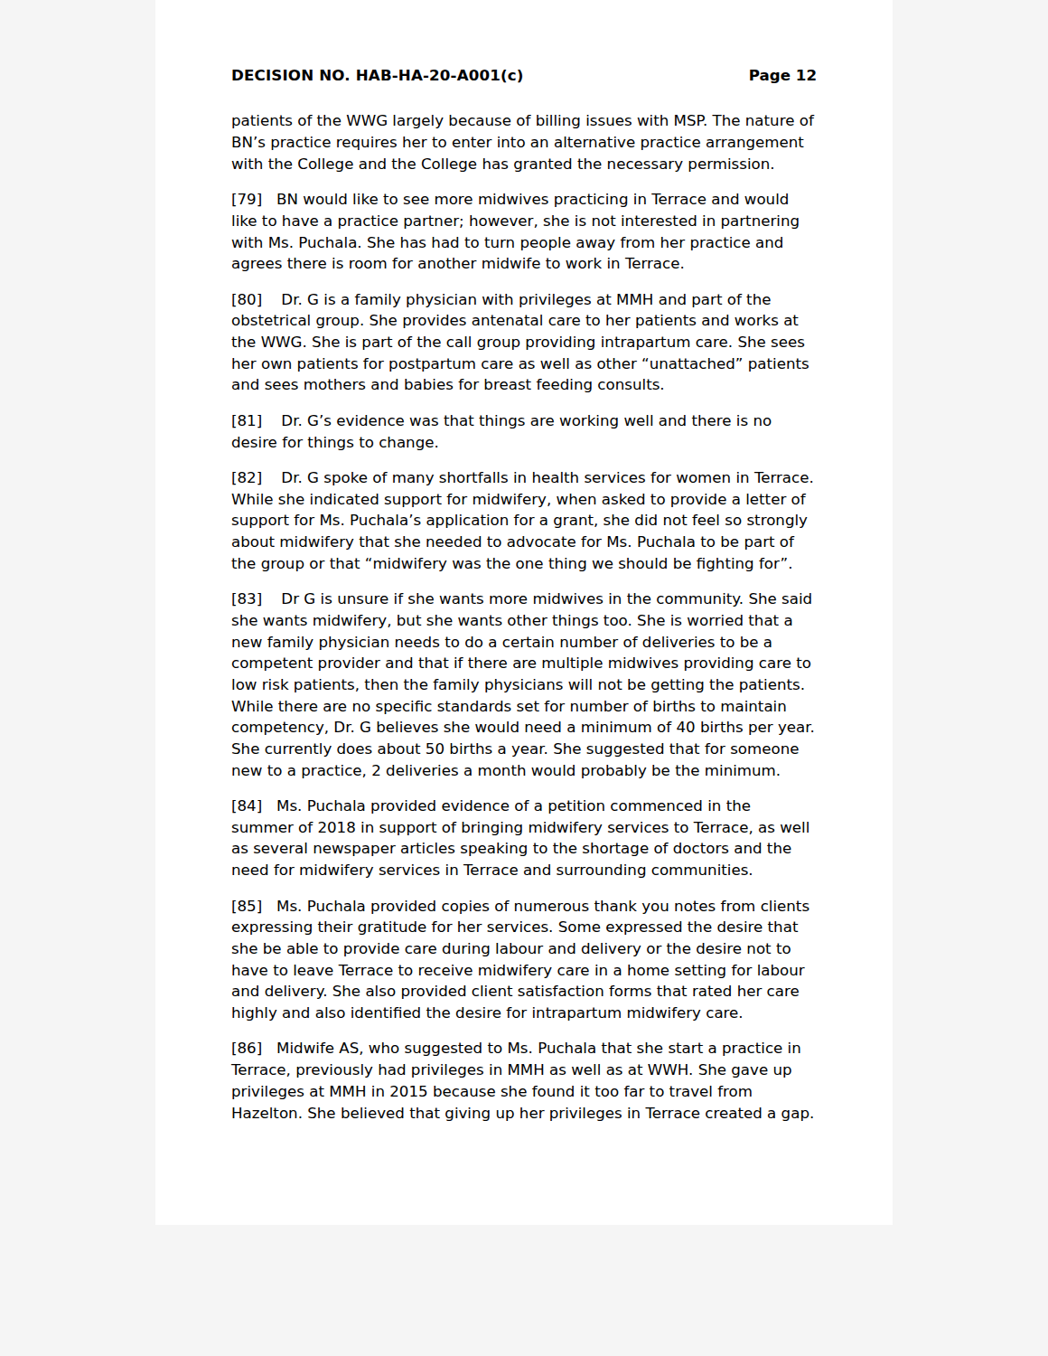DECISION NO. HAB-HA-20-A001(c) Page 12
patients of the WWG largely because of billing issues with MSP. The nature of BN’s practice requires her to enter into an alternative practice arrangement with the College and the College has granted the necessary permission.
[79] BN would like to see more midwives practicing in Terrace and would like to have a practice partner; however, she is not interested in partnering with Ms. Puchala. She has had to turn people away from her practice and agrees there is room for another midwife to work in Terrace.
[80] Dr. G is a family physician with privileges at MMH and part of the obstetrical group. She provides antenatal care to her patients and works at the WWG. She is part of the call group providing intrapartum care. She sees her own patients for postpartum care as well as other “unattached” patients and sees mothers and babies for breast feeding consults.
[81] Dr. G’s evidence was that things are working well and there is no desire for things to change.
[82] Dr. G spoke of many shortfalls in health services for women in Terrace. While she indicated support for midwifery, when asked to provide a letter of support for Ms. Puchala’s application for a grant, she did not feel so strongly about midwifery that she needed to advocate for Ms. Puchala to be part of the group or that “midwifery was the one thing we should be fighting for”.
[83] Dr G is unsure if she wants more midwives in the community. She said she wants midwifery, but she wants other things too. She is worried that a new family physician needs to do a certain number of deliveries to be a competent provider and that if there are multiple midwives providing care to low risk patients, then the family physicians will not be getting the patients. While there are no specific standards set for number of births to maintain competency, Dr. G believes she would need a minimum of 40 births per year. She currently does about 50 births a year. She suggested that for someone new to a practice, 2 deliveries a month would probably be the minimum.
[84] Ms. Puchala provided evidence of a petition commenced in the summer of 2018 in support of bringing midwifery services to Terrace, as well as several newspaper articles speaking to the shortage of doctors and the need for midwifery services in Terrace and surrounding communities.
[85] Ms. Puchala provided copies of numerous thank you notes from clients expressing their gratitude for her services. Some expressed the desire that she be able to provide care during labour and delivery or the desire not to have to leave Terrace to receive midwifery care in a home setting for labour and delivery. She also provided client satisfaction forms that rated her care highly and also identified the desire for intrapartum midwifery care.
[86] Midwife AS, who suggested to Ms. Puchala that she start a practice in Terrace, previously had privileges in MMH as well as at WWH. She gave up privileges at MMH in 2015 because she found it too far to travel from Hazelton. She believed that giving up her privileges in Terrace created a gap.